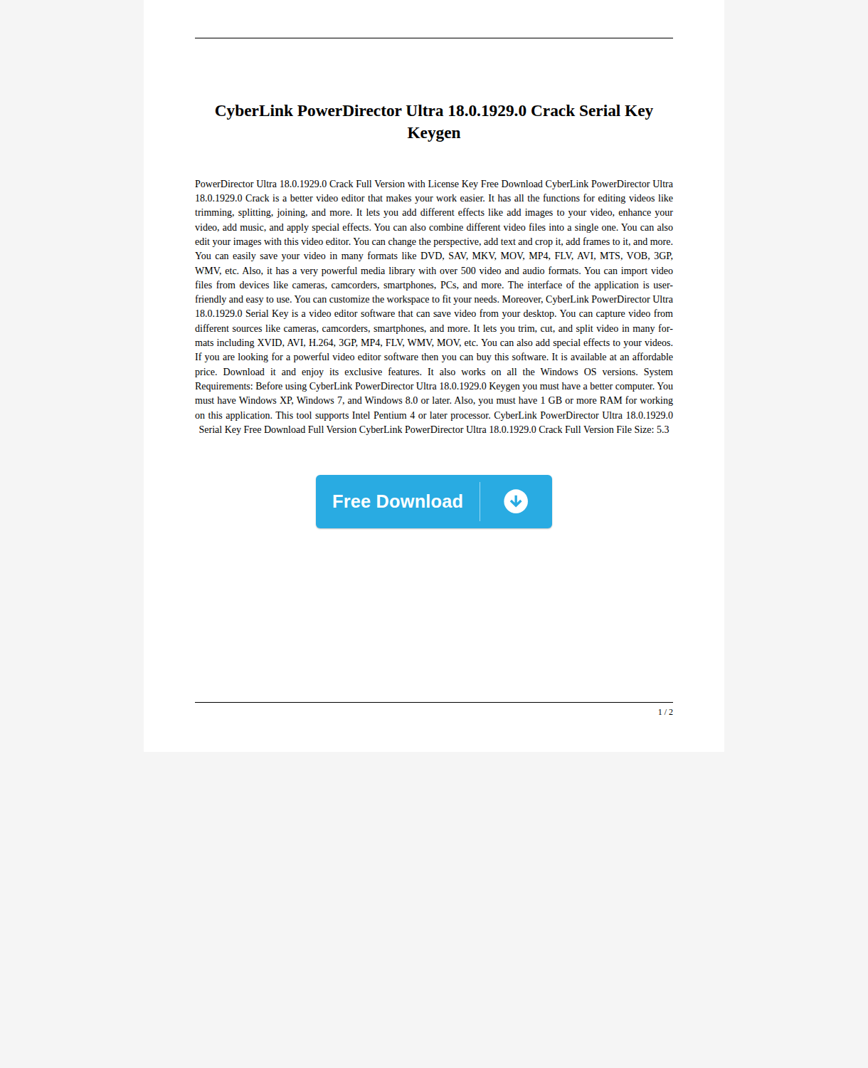CyberLink PowerDirector Ultra 18.0.1929.0 Crack Serial Key Keygen
PowerDirector Ultra 18.0.1929.0 Crack Full Version with License Key Free Download CyberLink PowerDirector Ultra 18.0.1929.0 Crack is a better video editor that makes your work easier. It has all the functions for editing videos like trimming, splitting, joining, and more. It lets you add different effects like add images to your video, enhance your video, add music, and apply special effects. You can also combine different video files into a single one. You can also edit your images with this video editor. You can change the perspective, add text and crop it, add frames to it, and more. You can easily save your video in many formats like DVD, SAV, MKV, MOV, MP4, FLV, AVI, MTS, VOB, 3GP, WMV, etc. Also, it has a very powerful media library with over 500 video and audio formats. You can import video files from devices like cameras, camcorders, smartphones, PCs, and more. The interface of the application is user-friendly and easy to use. You can customize the workspace to fit your needs. Moreover, CyberLink PowerDirector Ultra 18.0.1929.0 Serial Key is a video editor software that can save video from your desktop. You can capture video from different sources like cameras, camcorders, smartphones, and more. It lets you trim, cut, and split video in many formats including XVID, AVI, H.264, 3GP, MP4, FLV, WMV, MOV, etc. You can also add special effects to your videos. If you are looking for a powerful video editor software then you can buy this software. It is available at an affordable price. Download it and enjoy its exclusive features. It also works on all the Windows OS versions. System Requirements: Before using CyberLink PowerDirector Ultra 18.0.1929.0 Keygen you must have a better computer. You must have Windows XP, Windows 7, and Windows 8.0 or later. Also, you must have 1 GB or more RAM for working on this application. This tool supports Intel Pentium 4 or later processor. CyberLink PowerDirector Ultra 18.0.1929.0 Serial Key Free Download Full Version CyberLink PowerDirector Ultra 18.0.1929.0 Crack Full Version File Size: 5.3
Free Download
1 / 2